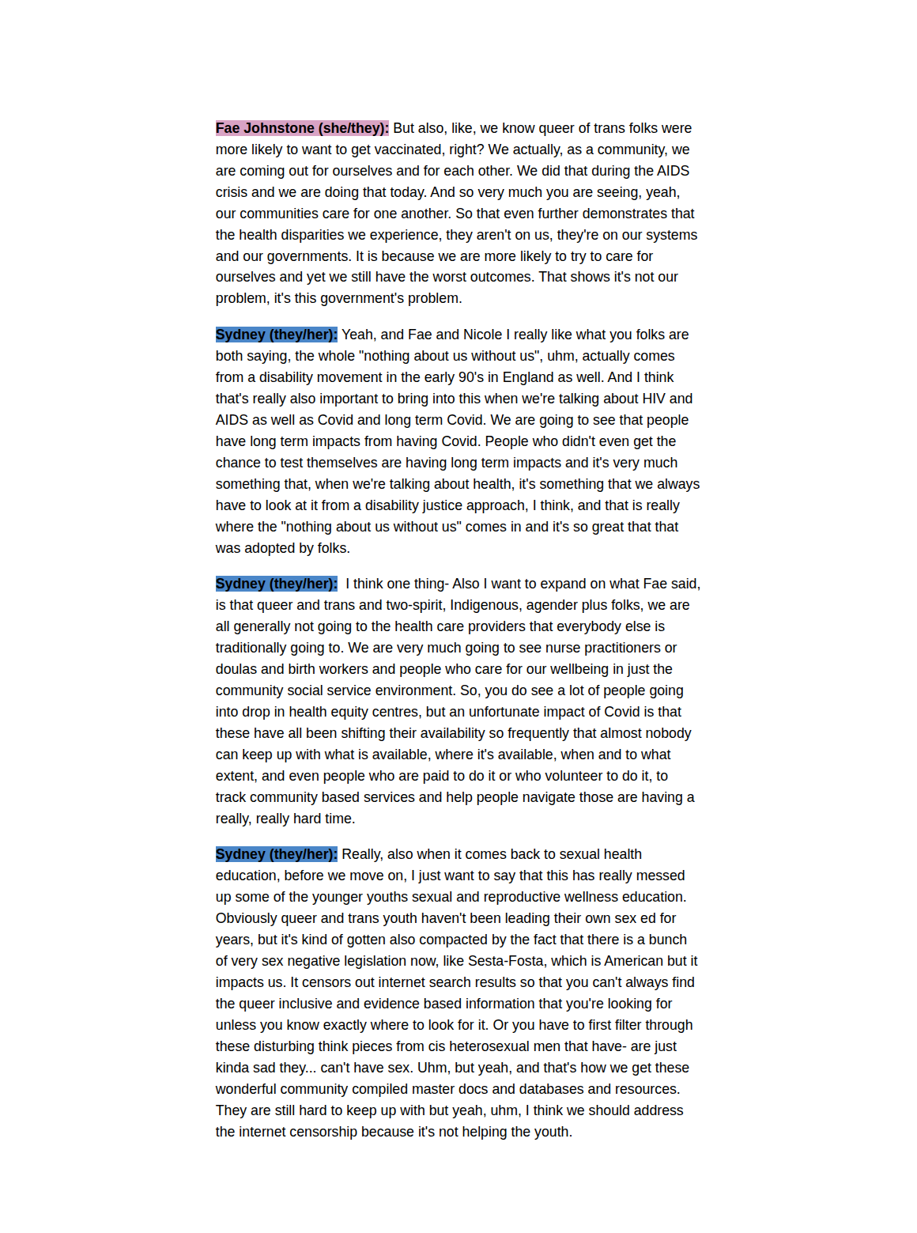Fae Johnstone (she/they): But also, like, we know queer of trans folks were more likely to want to get vaccinated, right? We actually, as a community, we are coming out for ourselves and for each other. We did that during the AIDS crisis and we are doing that today. And so very much you are seeing, yeah, our communities care for one another. So that even further demonstrates that the health disparities we experience, they aren't on us, they're on our systems and our governments. It is because we are more likely to try to care for ourselves and yet we still have the worst outcomes. That shows it's not our problem, it's this government's problem.
Sydney (they/her): Yeah, and Fae and Nicole I really like what you folks are both saying, the whole "nothing about us without us", uhm, actually comes from a disability movement in the early 90's in England as well. And I think that's really also important to bring into this when we're talking about HIV and AIDS as well as Covid and long term Covid. We are going to see that people have long term impacts from having Covid. People who didn't even get the chance to test themselves are having long term impacts and it's very much something that, when we're talking about health, it's something that we always have to look at it from a disability justice approach, I think, and that is really where the "nothing about us without us" comes in and it's so great that that was adopted by folks.
Sydney (they/her): I think one thing- Also I want to expand on what Fae said, is that queer and trans and two-spirit, Indigenous, agender plus folks, we are all generally not going to the health care providers that everybody else is traditionally going to. We are very much going to see nurse practitioners or doulas and birth workers and people who care for our wellbeing in just the community social service environment. So, you do see a lot of people going into drop in health equity centres, but an unfortunate impact of Covid is that these have all been shifting their availability so frequently that almost nobody can keep up with what is available, where it's available, when and to what extent, and even people who are paid to do it or who volunteer to do it, to track community based services and help people navigate those are having a really, really hard time.
Sydney (they/her): Really, also when it comes back to sexual health education, before we move on, I just want to say that this has really messed up some of the younger youths sexual and reproductive wellness education. Obviously queer and trans youth haven't been leading their own sex ed for years, but it's kind of gotten also compacted by the fact that there is a bunch of very sex negative legislation now, like Sesta-Fosta, which is American but it impacts us. It censors out internet search results so that you can't always find the queer inclusive and evidence based information that you're looking for unless you know exactly where to look for it. Or you have to first filter through these disturbing think pieces from cis heterosexual men that have- are just kinda sad they... can't have sex. Uhm, but yeah, and that's how we get these wonderful community compiled master docs and databases and resources. They are still hard to keep up with but yeah, uhm, I think we should address the internet censorship because it's not helping the youth.